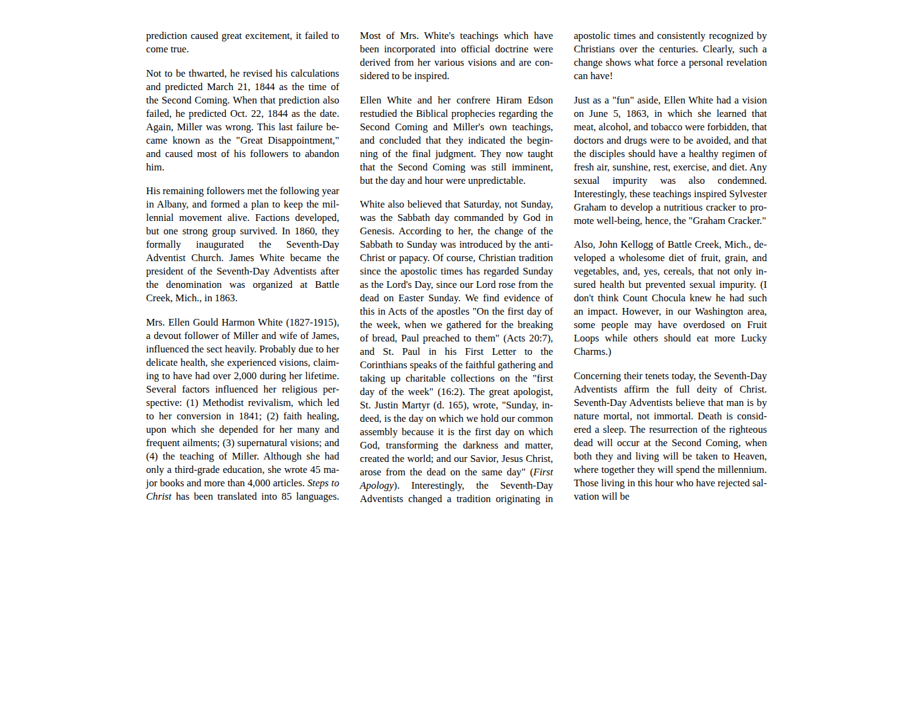prediction caused great excitement, it failed to come true.
Not to be thwarted, he revised his calculations and predicted March 21, 1844 as the time of the Second Coming. When that prediction also failed, he predicted Oct. 22, 1844 as the date. Again, Miller was wrong. This last failure became known as the "Great Disappointment," and caused most of his followers to abandon him.
His remaining followers met the following year in Albany, and formed a plan to keep the millennial movement alive. Factions developed, but one strong group survived. In 1860, they formally inaugurated the Seventh-Day Adventist Church. James White became the president of the Seventh-Day Adventists after the denomination was organized at Battle Creek, Mich., in 1863.
Mrs. Ellen Gould Harmon White (1827-1915), a devout follower of Miller and wife of James, influenced the sect heavily. Probably due to her delicate health, she experienced visions, claiming to have had over 2,000 during her lifetime. Several factors influenced her religious perspective: (1) Methodist revivalism, which led to her conversion in 1841; (2) faith healing, upon which she depended for her many and frequent ailments; (3) supernatural visions; and (4) the teaching of Miller. Although she had only a third-grade education, she wrote 45 major books and more than 4,000 articles. Steps to Christ has been translated into 85 languages. Most of Mrs. White's teachings which have been incorporated into official doctrine were derived from her various visions and are considered to be inspired.
Ellen White and her confrere Hiram Edson restudied the Biblical prophecies regarding the Second Coming and Miller's own teachings, and concluded that they indicated the beginning of the final judgment. They now taught that the Second Coming was still imminent, but the day and hour were unpredictable.
White also believed that Saturday, not Sunday, was the Sabbath day commanded by God in Genesis. According to her, the change of the Sabbath to Sunday was introduced by the anti-Christ or papacy. Of course, Christian tradition since the apostolic times has regarded Sunday as the Lord's Day, since our Lord rose from the dead on Easter Sunday. We find evidence of this in Acts of the apostles "On the first day of the week, when we gathered for the breaking of bread, Paul preached to them" (Acts 20:7), and St. Paul in his First Letter to the Corinthians speaks of the faithful gathering and taking up charitable collections on the "first day of the week" (16:2). The great apologist, St. Justin Martyr (d. 165), wrote, "Sunday, indeed, is the day on which we hold our common assembly because it is the first day on which God, transforming the darkness and matter, created the world; and our Savior, Jesus Christ, arose from the dead on the same day" (First Apology). Interestingly, the Seventh-Day Adventists changed a tradition originating in apostolic times and consistently recognized by Christians over the centuries. Clearly, such a change shows what force a personal revelation can have!
Just as a "fun" aside, Ellen White had a vision on June 5, 1863, in which she learned that meat, alcohol, and tobacco were forbidden, that doctors and drugs were to be avoided, and that the disciples should have a healthy regimen of fresh air, sunshine, rest, exercise, and diet. Any sexual impurity was also condemned. Interestingly, these teachings inspired Sylvester Graham to develop a nutritious cracker to promote well-being, hence, the "Graham Cracker."
Also, John Kellogg of Battle Creek, Mich., developed a wholesome diet of fruit, grain, and vegetables, and, yes, cereals, that not only insured health but prevented sexual impurity. (I don't think Count Chocula knew he had such an impact. However, in our Washington area, some people may have overdosed on Fruit Loops while others should eat more Lucky Charms.)
Concerning their tenets today, the Seventh-Day Adventists affirm the full deity of Christ. Seventh-Day Adventists believe that man is by nature mortal, not immortal. Death is considered a sleep. The resurrection of the righteous dead will occur at the Second Coming, when both they and living will be taken to Heaven, where together they will spend the millennium. Those living in this hour who have rejected salvation will be